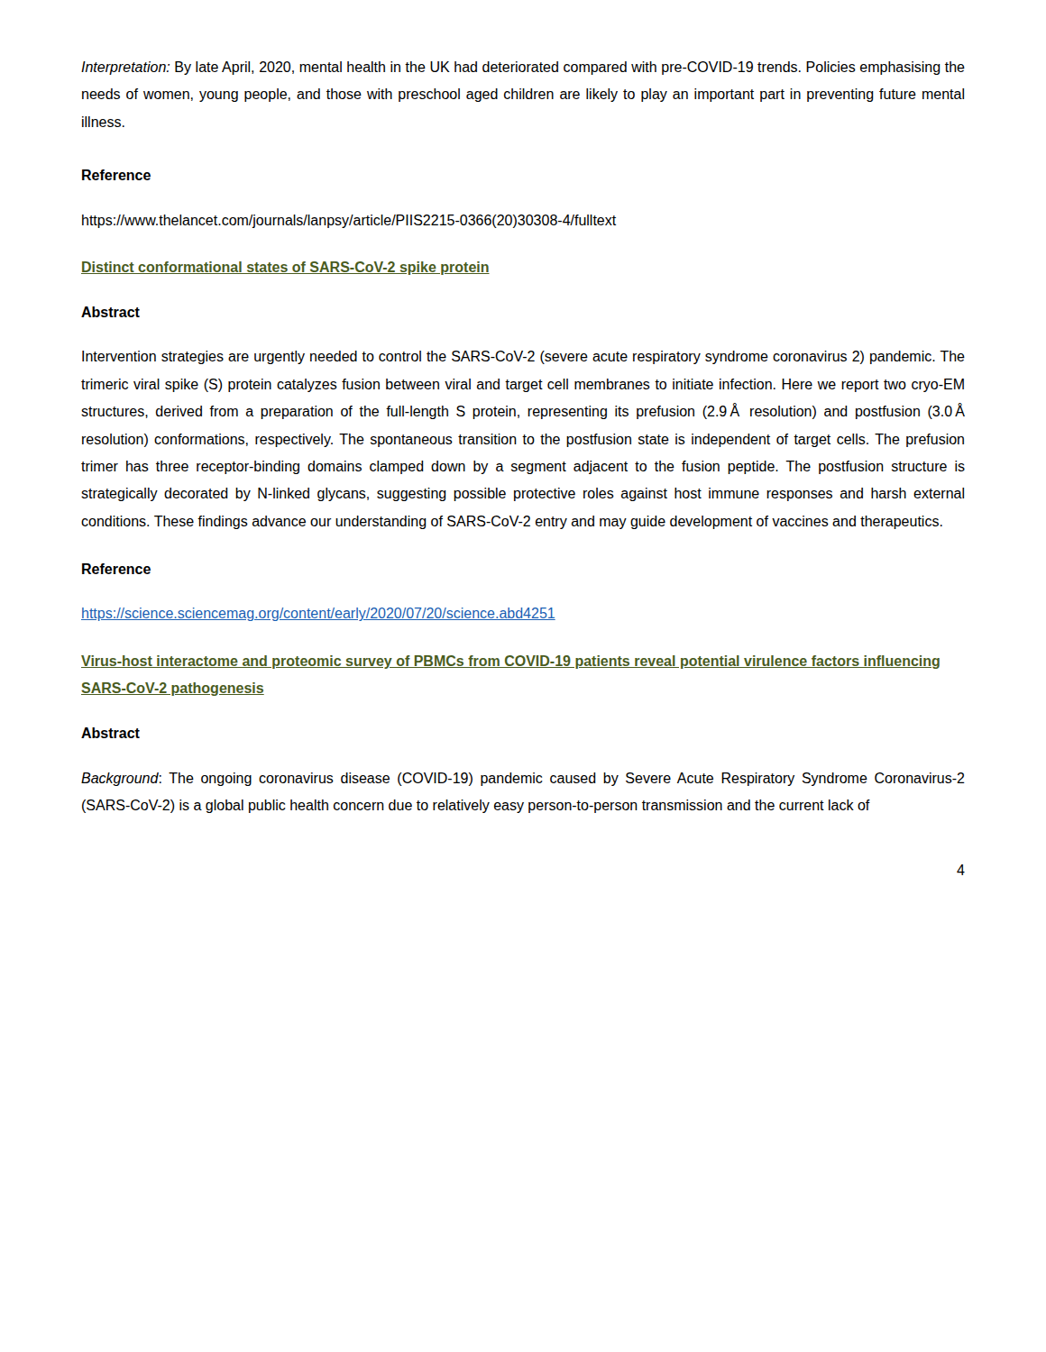Interpretation: By late April, 2020, mental health in the UK had deteriorated compared with pre-COVID-19 trends. Policies emphasising the needs of women, young people, and those with preschool aged children are likely to play an important part in preventing future mental illness.
Reference
https://www.thelancet.com/journals/lanpsy/article/PIIS2215-0366(20)30308-4/fulltext
Distinct conformational states of SARS-CoV-2 spike protein
Abstract
Intervention strategies are urgently needed to control the SARS-CoV-2 (severe acute respiratory syndrome coronavirus 2) pandemic. The trimeric viral spike (S) protein catalyzes fusion between viral and target cell membranes to initiate infection. Here we report two cryo-EM structures, derived from a preparation of the full-length S protein, representing its prefusion (2.9Å resolution) and postfusion (3.0Å resolution) conformations, respectively. The spontaneous transition to the postfusion state is independent of target cells. The prefusion trimer has three receptor-binding domains clamped down by a segment adjacent to the fusion peptide. The postfusion structure is strategically decorated by N-linked glycans, suggesting possible protective roles against host immune responses and harsh external conditions. These findings advance our understanding of SARS-CoV-2 entry and may guide development of vaccines and therapeutics.
Reference
https://science.sciencemag.org/content/early/2020/07/20/science.abd4251
Virus-host interactome and proteomic survey of PBMCs from COVID-19 patients reveal potential virulence factors influencing SARS-CoV-2 pathogenesis
Abstract
Background: The ongoing coronavirus disease (COVID-19) pandemic caused by Severe Acute Respiratory Syndrome Coronavirus-2 (SARS-CoV-2) is a global public health concern due to relatively easy person-to-person transmission and the current lack of
4